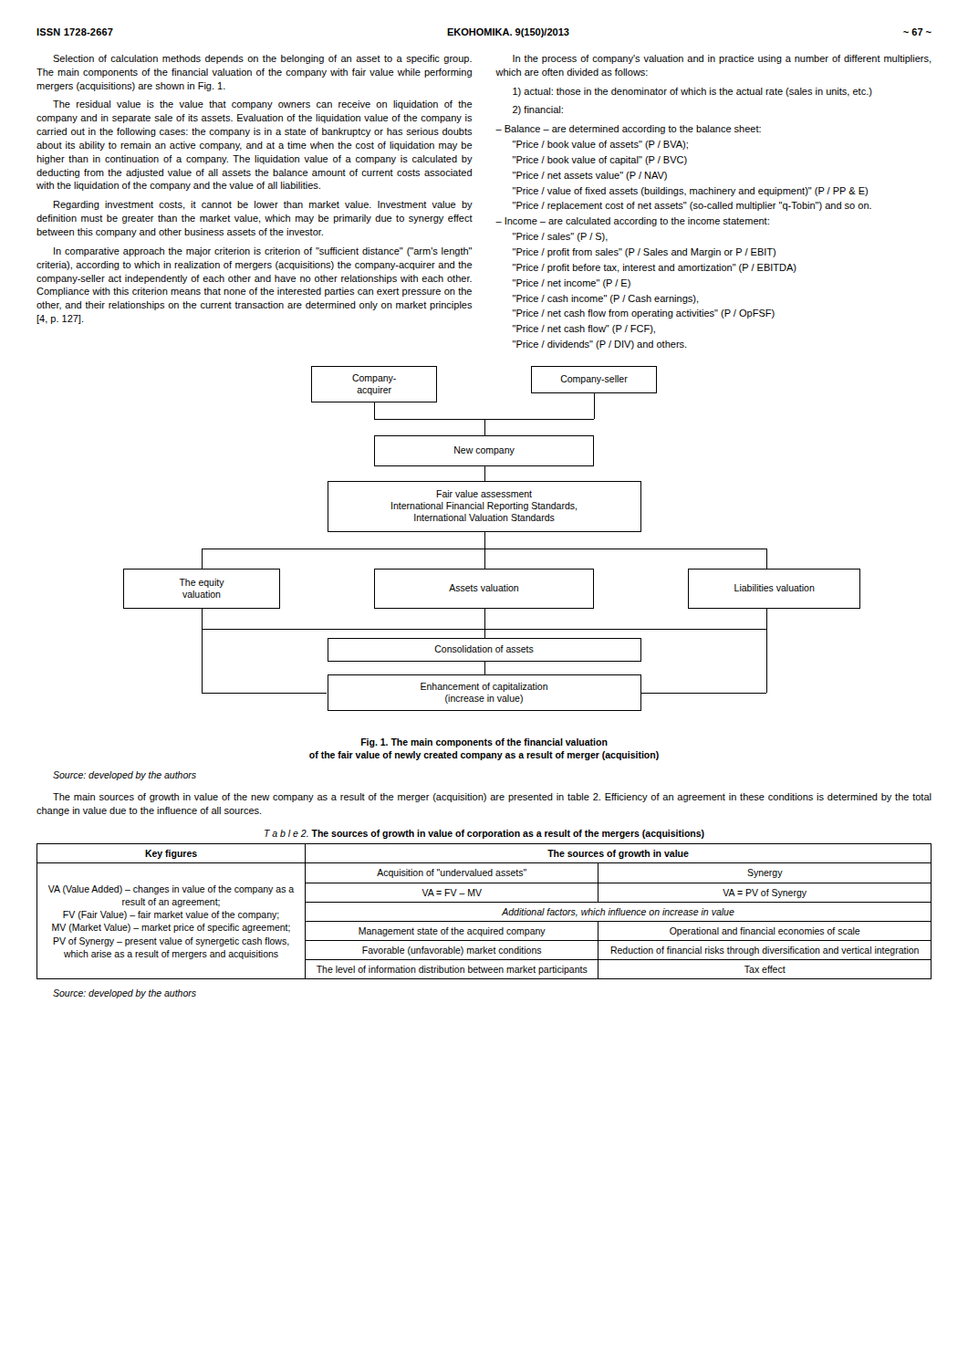ISSN 1728-2667
EKOHOMIKA. 9(150)/2013
~ 67 ~
Selection of calculation methods depends on the belonging of an asset to a specific group. The main components of the financial valuation of the company with fair value while performing mergers (acquisitions) are shown in Fig. 1.
The residual value is the value that company owners can receive on liquidation of the company and in separate sale of its assets. Evaluation of the liquidation value of the company is carried out in the following cases: the company is in a state of bankruptcy or has serious doubts about its ability to remain an active company, and at a time when the cost of liquidation may be higher than in continuation of a company. The liquidation value of a company is calculated by deducting from the adjusted value of all assets the balance amount of current costs associated with the liquidation of the company and the value of all liabilities.
Regarding investment costs, it cannot be lower than market value. Investment value by definition must be greater than the market value, which may be primarily due to synergy effect between this company and other business assets of the investor.
In comparative approach the major criterion is criterion of "sufficient distance" ("arm's length" criteria), according to which in realization of mergers (acquisitions) the company-acquirer and the company-seller act independently of each other and have no other relationships with each other. Compliance with this criterion means that none of the interested parties can exert pressure on the other, and their relationships on the current transaction are determined only on market principles [4, p. 127].
In the process of company's valuation and in practice using a number of different multipliers, which are often divided as follows:
1) actual: those in the denominator of which is the actual rate (sales in units, etc.)
2) financial:
– Balance – are determined according to the balance sheet:
"Price / book value of assets" (P / BVA);
"Price / book value of capital" (P / BVC)
"Price / net assets value" (P / NAV)
"Price / value of fixed assets (buildings, machinery and equipment)" (P / PP & E)
"Price / replacement cost of net assets" (so-called multiplier "q-Tobin") and so on.
– Income – are calculated according to the income statement:
"Price / sales" (P / S),
"Price / profit from sales" (P / Sales and Margin or P / EBIT)
"Price / profit before tax, interest and amortization" (P / EBITDA)
"Price / net income" (P / E)
"Price / cash income" (P / Cash earnings),
"Price / net cash flow from operating activities" (P / OpFSF)
"Price / net cash flow" (P / FCF),
"Price / dividends" (P / DIV) and others.
Company-
acquirer
Company-seller
New company
Fair value assessment
International Financial Reporting Standards,
International Valuation Standards
The equity
valuation
Assets valuation
Liabilities valuation
Consolidation of assets
Enhancement of capitalization
(increase in value)
Fig. 1. The main components of the financial valuation
of the fair value of newly created company as a result of merger (acquisition)
Source: developed by the authors
The main sources of growth in value of the new company as a result of the merger (acquisition) are presented in table 2. Efficiency of an agreement in these conditions is determined by the total change in value due to the influence of all sources.
T a b l e 2. The sources of growth in value of corporation as a result of the mergers (acquisitions)
| Key figures | The sources of growth in value |
| --- | --- |
| VA (Value Added) – changes in value of the company as a result of an agreement; FV (Fair Value) – fair market value of the company; MV (Market Value) – market price of specific agreement; PV of Synergy – present value of synergetic cash flows, which arise as a result of mergers and acquisitions | Acquisition of "undervalued assets" | Synergy |
| VA = FV – MV | VA = PV of Synergy |
| Additional factors, which influence on increase in value |
| Management state of the acquired company | Operational and financial economies of scale |
| Favorable (unfavorable) market conditions | Reduction of financial risks through diversification and vertical integration |
| The level of information distribution between market participants | Tax effect |
Source: developed by the authors